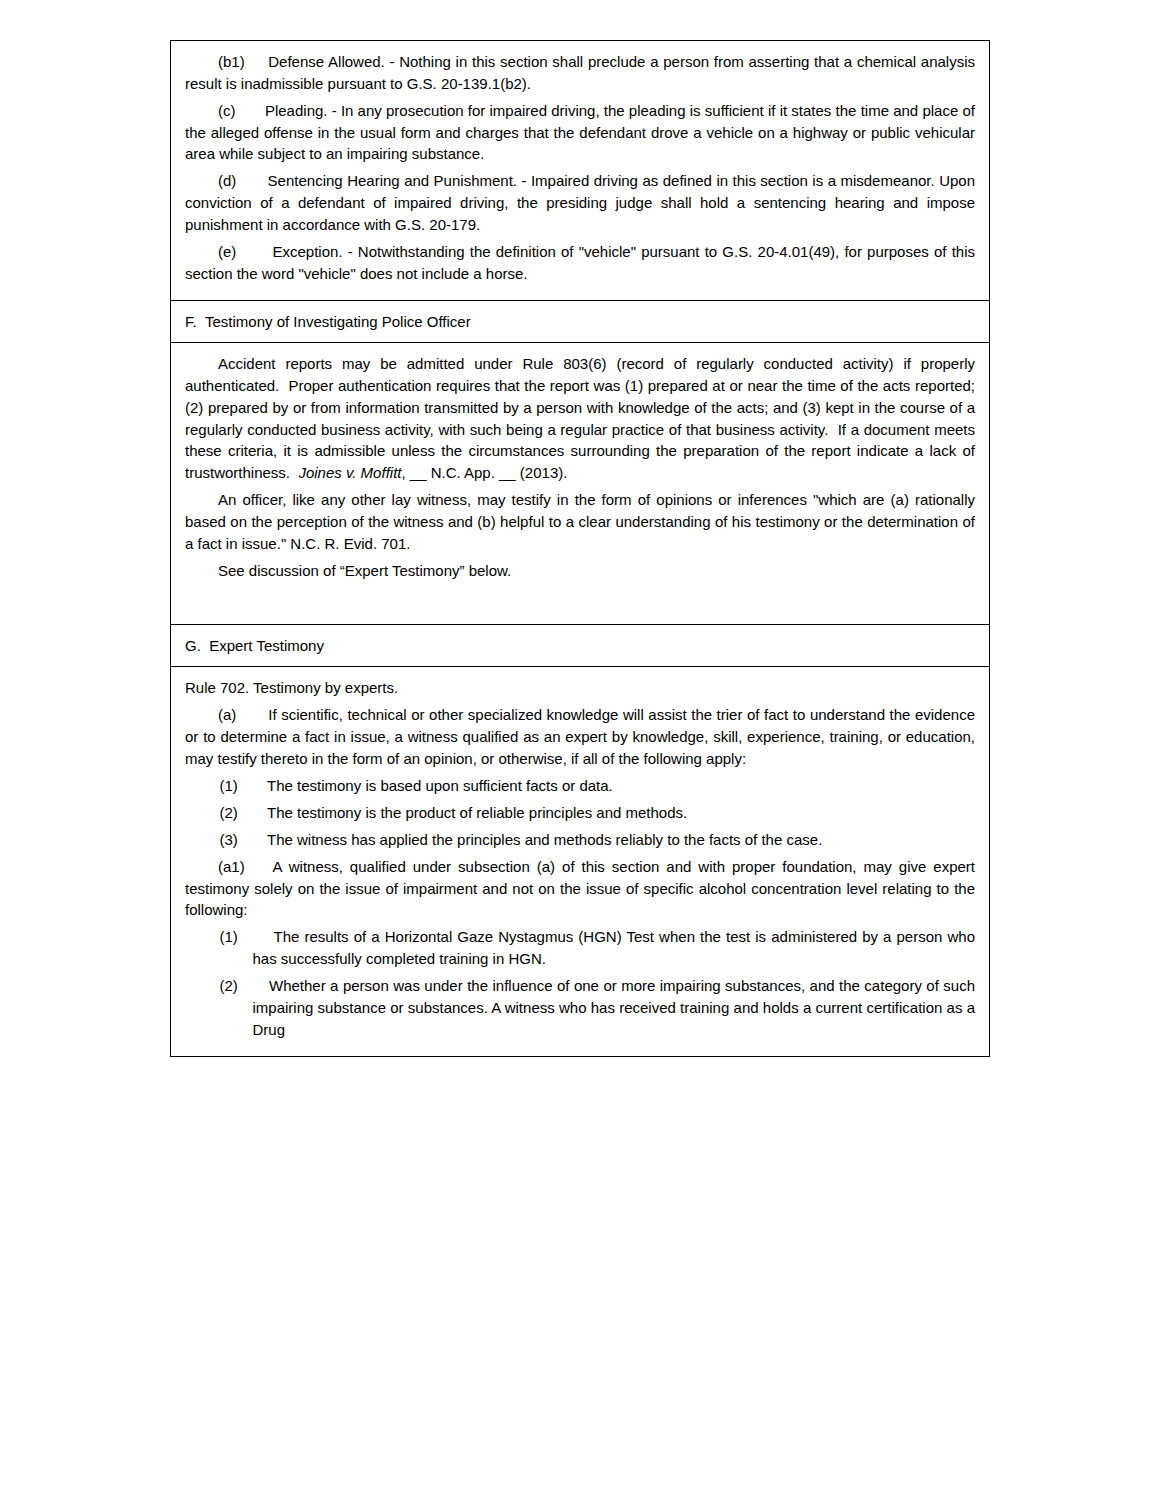| (b1) Defense Allowed. - Nothing in this section shall preclude a person from asserting that a chemical analysis result is inadmissible pursuant to G.S. 20-139.1(b2). (c) Pleading. - In any prosecution for impaired driving, the pleading is sufficient if it states the time and place of the alleged offense in the usual form and charges that the defendant drove a vehicle on a highway or public vehicular area while subject to an impairing substance. (d) Sentencing Hearing and Punishment. - Impaired driving as defined in this section is a misdemeanor. Upon conviction of a defendant of impaired driving, the presiding judge shall hold a sentencing hearing and impose punishment in accordance with G.S. 20-179. (e) Exception. - Notwithstanding the definition of "vehicle" pursuant to G.S. 20-4.01(49), for purposes of this section the word "vehicle" does not include a horse. |
| F. Testimony of Investigating Police Officer |
| Accident reports may be admitted under Rule 803(6) (record of regularly conducted activity) if properly authenticated. Proper authentication requires that the report was (1) prepared at or near the time of the acts reported; (2) prepared by or from information transmitted by a person with knowledge of the acts; and (3) kept in the course of a regularly conducted business activity, with such being a regular practice of that business activity. If a document meets these criteria, it is admissible unless the circumstances surrounding the preparation of the report indicate a lack of trustworthiness. Joines v. Moffitt , __ N.C. App. __ (2013). An officer, like any other lay witness, may testify in the form of opinions or inferences "which are (a) rationally based on the perception of the witness and (b) helpful to a clear understanding of his testimony or the determination of a fact in issue." N.C. R. Evid. 701. See discussion of “Expert Testimony” below. |
| G. Expert Testimony |
| Rule 702. Testimony by experts. (a) If scientific, technical or other specialized knowledge will assist the trier of fact to understand the evidence or to determine a fact in issue, a witness qualified as an expert by knowledge, skill, experience, training, or education, may testify thereto in the form of an opinion, or otherwise, if all of the following apply: (1) The testimony is based upon sufficient facts or data. (2) The testimony is the product of reliable principles and methods. (3) The witness has applied the principles and methods reliably to the facts of the case. (a1) A witness, qualified under subsection (a) of this section and with proper foundation, may give expert testimony solely on the issue of impairment and not on the issue of specific alcohol concentration level relating to the following: (1) The results of a Horizontal Gaze Nystagmus (HGN) Test when the test is administered by a person who has successfully completed training in HGN. (2) Whether a person was under the influence of one or more impairing substances, and the category of such impairing substance or substances. A witness who has received training and holds a current certification as a Drug |